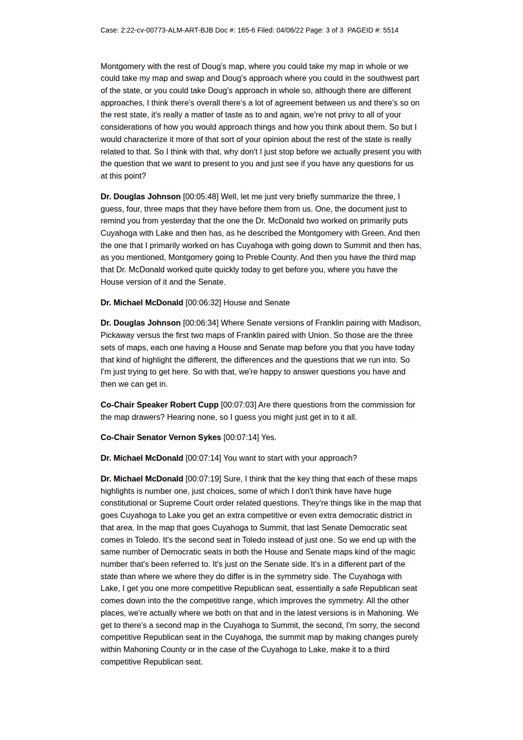Case: 2:22-cv-00773-ALM-ART-BJB Doc #: 165-6 Filed: 04/06/22 Page: 3 of 3 PAGEID #: 5514
Montgomery with the rest of Doug's map, where you could take my map in whole or we could take my map and swap and Doug's approach where you could in the southwest part of the state, or you could take Doug's approach in whole so, although there are different approaches, I think there's overall there's a lot of agreement between us and there's so on the rest state, it's really a matter of taste as to and again, we're not privy to all of your considerations of how you would approach things and how you think about them. So but I would characterize it more of that sort of your opinion about the rest of the state is really related to that. So I think with that, why don't I just stop before we actually present you with the question that we want to present to you and just see if you have any questions for us at this point?
Dr. Douglas Johnson [00:05:48] Well, let me just very briefly summarize the three, I guess, four, three maps that they have before them from us. One, the document just to remind you from yesterday that the one the Dr. McDonald two worked on primarily puts Cuyahoga with Lake and then has, as he described the Montgomery with Green. And then the one that I primarily worked on has Cuyahoga with going down to Summit and then has, as you mentioned, Montgomery going to Preble County. And then you have the third map that Dr. McDonald worked quite quickly today to get before you, where you have the House version of it and the Senate.
Dr. Michael McDonald [00:06:32] House and Senate
Dr. Douglas Johnson [00:06:34] Where Senate versions of Franklin pairing with Madison, Pickaway versus the first two maps of Franklin paired with Union. So those are the three sets of maps, each one having a House and Senate map before you that you have today that kind of highlight the different, the differences and the questions that we run into. So I'm just trying to get here. So with that, we're happy to answer questions you have and then we can get in.
Co-Chair Speaker Robert Cupp [00:07:03] Are there questions from the commission for the map drawers? Hearing none, so I guess you might just get in to it all.
Co-Chair Senator Vernon Sykes [00:07:14] Yes.
Dr. Michael McDonald [00:07:14] You want to start with your approach?
Dr. Michael McDonald [00:07:19] Sure, I think that the key thing that each of these maps highlights is number one, just choices, some of which I don't think have have huge constitutional or Supreme Court order related questions. They're things like in the map that goes Cuyahoga to Lake you get an extra competitive or even extra democratic district in that area. In the map that goes Cuyahoga to Summit, that last Senate Democratic seat comes in Toledo. It's the second seat in Toledo instead of just one. So we end up with the same number of Democratic seats in both the House and Senate maps kind of the magic number that's been referred to. It's just on the Senate side. It's in a different part of the state than where we where they do differ is in the symmetry side. The Cuyahoga with Lake, I get you one more competitive Republican seat, essentially a safe Republican seat comes down into the the competitive range, which improves the symmetry. All the other places, we're actually where we both on that and in the latest versions is in Mahoning. We get to there's a second map in the Cuyahoga to Summit, the second, I'm sorry, the second competitive Republican seat in the Cuyahoga, the summit map by making changes purely within Mahoning County or in the case of the Cuyahoga to Lake, make it to a third competitive Republican seat.